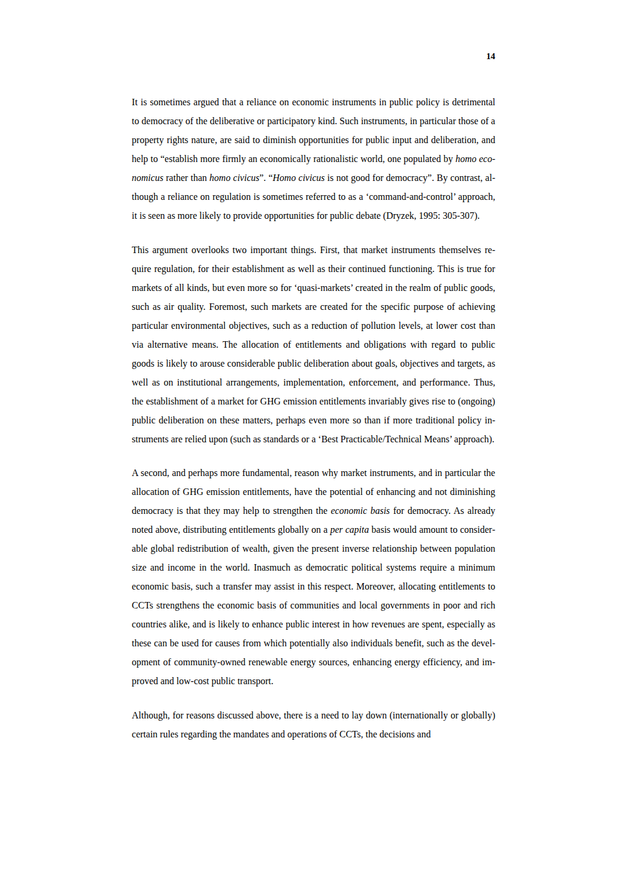14
It is sometimes argued that a reliance on economic instruments in public policy is detrimental to democracy of the deliberative or participatory kind. Such instruments, in particular those of a property rights nature, are said to diminish opportunities for public input and deliberation, and help to “establish more firmly an economically rationalistic world, one populated by homo economicus rather than homo civicus”. “Homo civicus is not good for democracy”. By contrast, although a reliance on regulation is sometimes referred to as a ‘command-and-control’ approach, it is seen as more likely to provide opportunities for public debate (Dryzek, 1995: 305-307).
This argument overlooks two important things. First, that market instruments themselves require regulation, for their establishment as well as their continued functioning. This is true for markets of all kinds, but even more so for ‘quasi-markets’ created in the realm of public goods, such as air quality. Foremost, such markets are created for the specific purpose of achieving particular environmental objectives, such as a reduction of pollution levels, at lower cost than via alternative means. The allocation of entitlements and obligations with regard to public goods is likely to arouse considerable public deliberation about goals, objectives and targets, as well as on institutional arrangements, implementation, enforcement, and performance. Thus, the establishment of a market for GHG emission entitlements invariably gives rise to (ongoing) public deliberation on these matters, perhaps even more so than if more traditional policy instruments are relied upon (such as standards or a ‘Best Practicable/Technical Means’ approach).
A second, and perhaps more fundamental, reason why market instruments, and in particular the allocation of GHG emission entitlements, have the potential of enhancing and not diminishing democracy is that they may help to strengthen the economic basis for democracy. As already noted above, distributing entitlements globally on a per capita basis would amount to considerable global redistribution of wealth, given the present inverse relationship between population size and income in the world. Inasmuch as democratic political systems require a minimum economic basis, such a transfer may assist in this respect. Moreover, allocating entitlements to CCTs strengthens the economic basis of communities and local governments in poor and rich countries alike, and is likely to enhance public interest in how revenues are spent, especially as these can be used for causes from which potentially also individuals benefit, such as the development of community-owned renewable energy sources, enhancing energy efficiency, and improved and low-cost public transport.
Although, for reasons discussed above, there is a need to lay down (internationally or globally) certain rules regarding the mandates and operations of CCTs, the decisions and